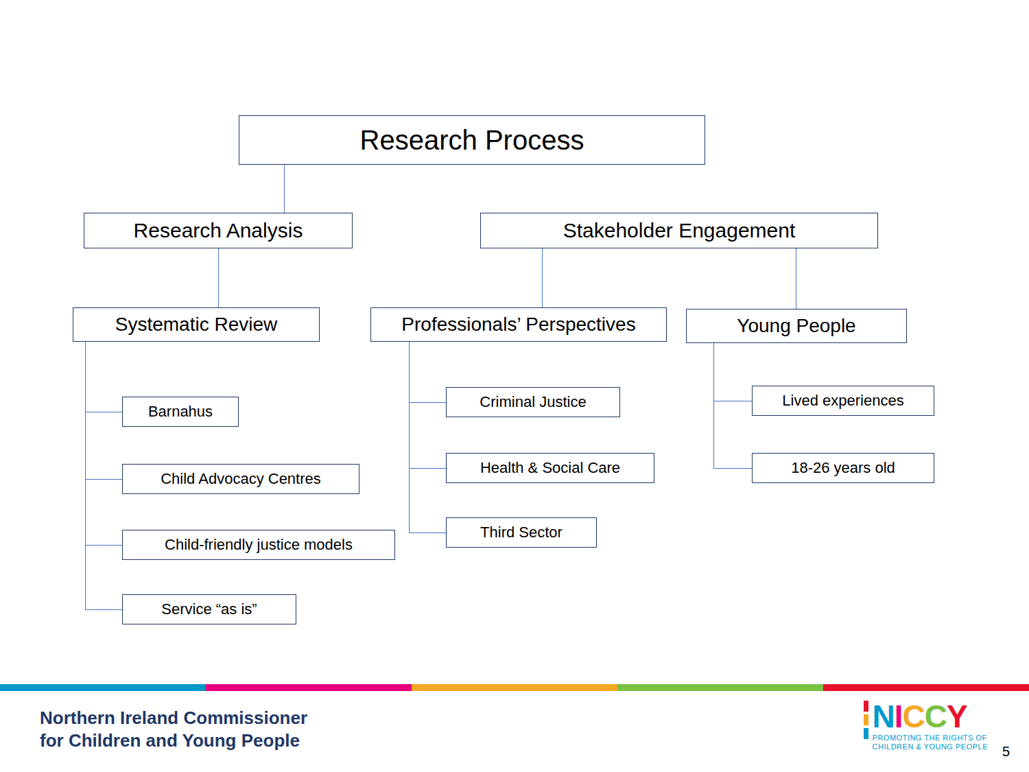Research Process
Research Analysis
Stakeholder Engagement
Systematic Review
Professionals’ Perspectives
Young People
Barnahus
Child Advocacy Centres
Child-friendly justice models
Service “as is”
Criminal Justice
Health & Social Care
Third Sector
Lived experiences
18-26 years old
Northern Ireland Commissioner
for Children and Young People
NICCY
PROMOTING THE RIGHTS OF
CHILDREN & YOUNG PEOPLE
5